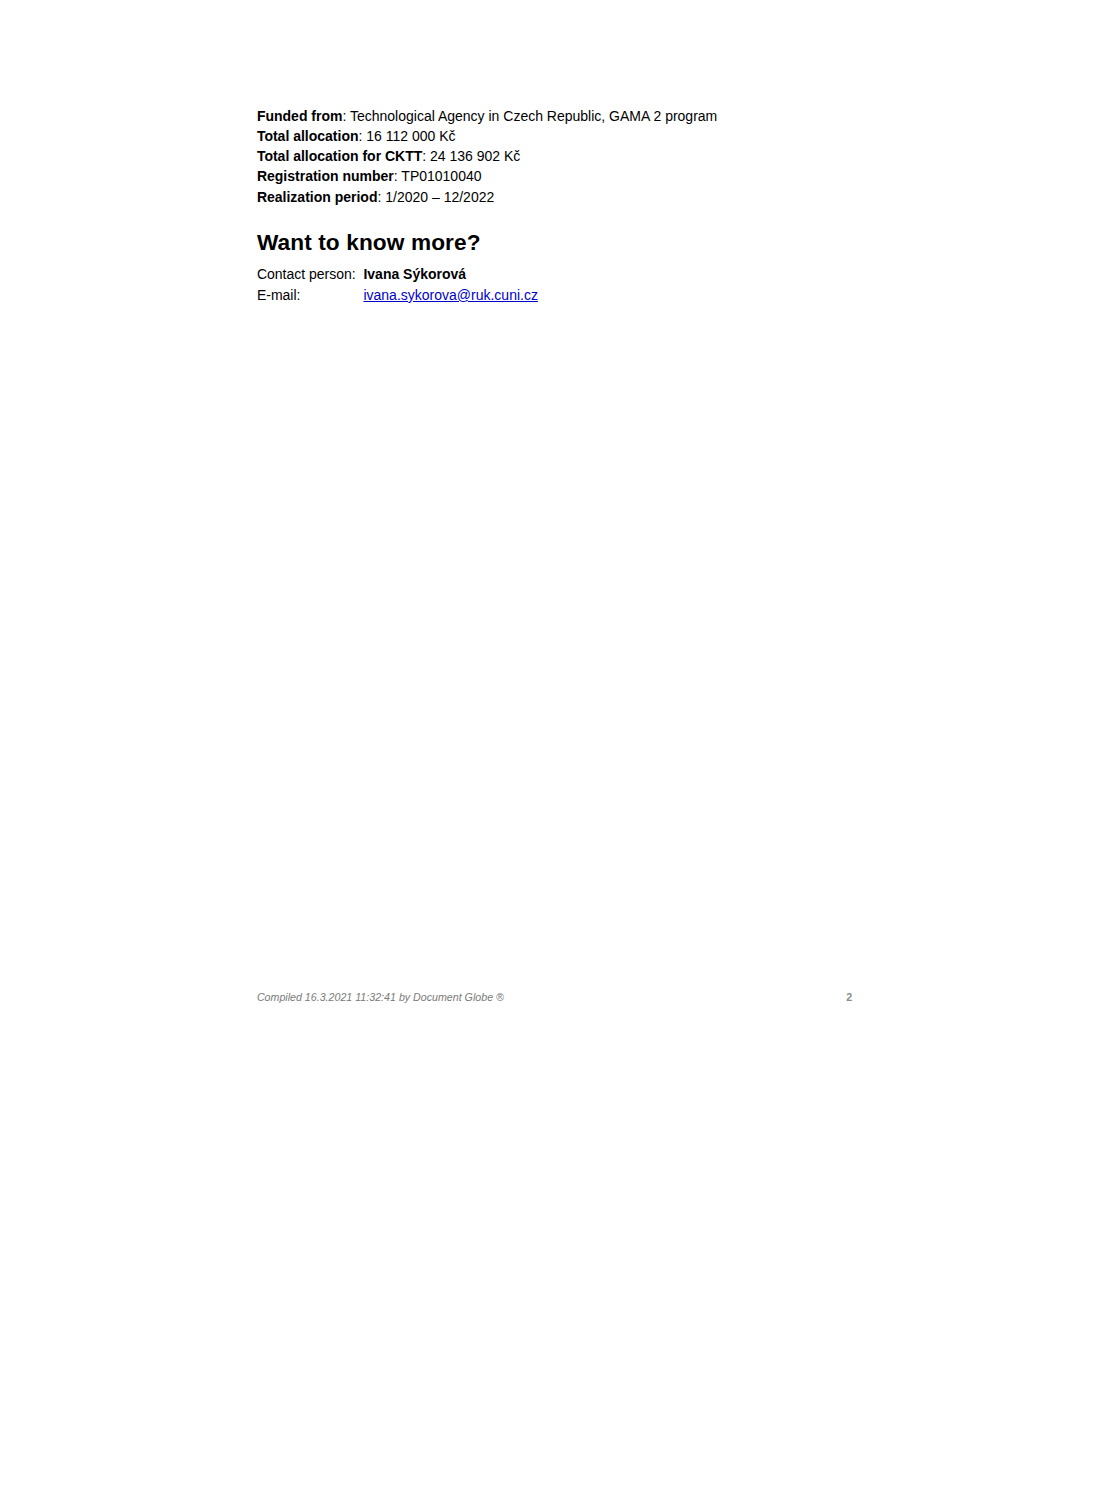Funded from: Technological Agency in Czech Republic, GAMA 2 program
Total allocation: 16 112 000 Kč
Total allocation for CKTT: 24 136 902 Kč
Registration number: TP01010040
Realization period: 1/2020 – 12/2022
Want to know more?
| Contact person: | Ivana Sýkorová |
| E-mail: | ivana.sykorova@ruk.cuni.cz |
Compiled 16.3.2021 11:32:41 by Document Globe ® 2